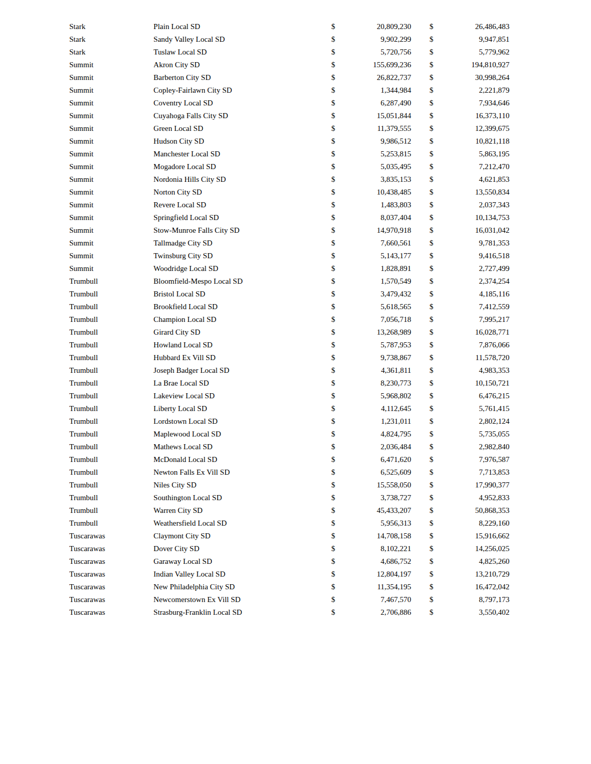| Stark | Plain Local SD | $ | 20,809,230 | $ | 26,486,483 |
| Stark | Sandy Valley Local SD | $ | 9,902,299 | $ | 9,947,851 |
| Stark | Tuslaw Local SD | $ | 5,720,756 | $ | 5,779,962 |
| Summit | Akron City SD | $ | 155,699,236 | $ | 194,810,927 |
| Summit | Barberton City SD | $ | 26,822,737 | $ | 30,998,264 |
| Summit | Copley-Fairlawn City SD | $ | 1,344,984 | $ | 2,221,879 |
| Summit | Coventry Local SD | $ | 6,287,490 | $ | 7,934,646 |
| Summit | Cuyahoga Falls City SD | $ | 15,051,844 | $ | 16,373,110 |
| Summit | Green Local SD | $ | 11,379,555 | $ | 12,399,675 |
| Summit | Hudson City SD | $ | 9,986,512 | $ | 10,821,118 |
| Summit | Manchester Local SD | $ | 5,253,815 | $ | 5,863,195 |
| Summit | Mogadore Local SD | $ | 5,035,495 | $ | 7,212,470 |
| Summit | Nordonia Hills City SD | $ | 3,835,153 | $ | 4,621,853 |
| Summit | Norton City SD | $ | 10,438,485 | $ | 13,550,834 |
| Summit | Revere Local SD | $ | 1,483,803 | $ | 2,037,343 |
| Summit | Springfield Local SD | $ | 8,037,404 | $ | 10,134,753 |
| Summit | Stow-Munroe Falls City SD | $ | 14,970,918 | $ | 16,031,042 |
| Summit | Tallmadge City SD | $ | 7,660,561 | $ | 9,781,353 |
| Summit | Twinsburg City SD | $ | 5,143,177 | $ | 9,416,518 |
| Summit | Woodridge Local SD | $ | 1,828,891 | $ | 2,727,499 |
| Trumbull | Bloomfield-Mespo Local SD | $ | 1,570,549 | $ | 2,374,254 |
| Trumbull | Bristol Local SD | $ | 3,479,432 | $ | 4,185,116 |
| Trumbull | Brookfield Local SD | $ | 5,618,565 | $ | 7,412,559 |
| Trumbull | Champion Local SD | $ | 7,056,718 | $ | 7,995,217 |
| Trumbull | Girard City SD | $ | 13,268,989 | $ | 16,028,771 |
| Trumbull | Howland Local SD | $ | 5,787,953 | $ | 7,876,066 |
| Trumbull | Hubbard Ex Vill SD | $ | 9,738,867 | $ | 11,578,720 |
| Trumbull | Joseph Badger Local SD | $ | 4,361,811 | $ | 4,983,353 |
| Trumbull | La Brae Local SD | $ | 8,230,773 | $ | 10,150,721 |
| Trumbull | Lakeview Local SD | $ | 5,968,802 | $ | 6,476,215 |
| Trumbull | Liberty Local SD | $ | 4,112,645 | $ | 5,761,415 |
| Trumbull | Lordstown Local SD | $ | 1,231,011 | $ | 2,802,124 |
| Trumbull | Maplewood Local SD | $ | 4,824,795 | $ | 5,735,055 |
| Trumbull | Mathews Local SD | $ | 2,036,484 | $ | 2,982,840 |
| Trumbull | McDonald Local SD | $ | 6,471,620 | $ | 7,976,587 |
| Trumbull | Newton Falls Ex Vill SD | $ | 6,525,609 | $ | 7,713,853 |
| Trumbull | Niles City SD | $ | 15,558,050 | $ | 17,990,377 |
| Trumbull | Southington Local SD | $ | 3,738,727 | $ | 4,952,833 |
| Trumbull | Warren City SD | $ | 45,433,207 | $ | 50,868,353 |
| Trumbull | Weathersfield Local SD | $ | 5,956,313 | $ | 8,229,160 |
| Tuscarawas | Claymont City SD | $ | 14,708,158 | $ | 15,916,662 |
| Tuscarawas | Dover City SD | $ | 8,102,221 | $ | 14,256,025 |
| Tuscarawas | Garaway Local SD | $ | 4,686,752 | $ | 4,825,260 |
| Tuscarawas | Indian Valley Local SD | $ | 12,804,197 | $ | 13,210,729 |
| Tuscarawas | New Philadelphia City SD | $ | 11,354,195 | $ | 16,472,042 |
| Tuscarawas | Newcomerstown Ex Vill SD | $ | 7,467,570 | $ | 8,797,173 |
| Tuscarawas | Strasburg-Franklin Local SD | $ | 2,706,886 | $ | 3,550,402 |